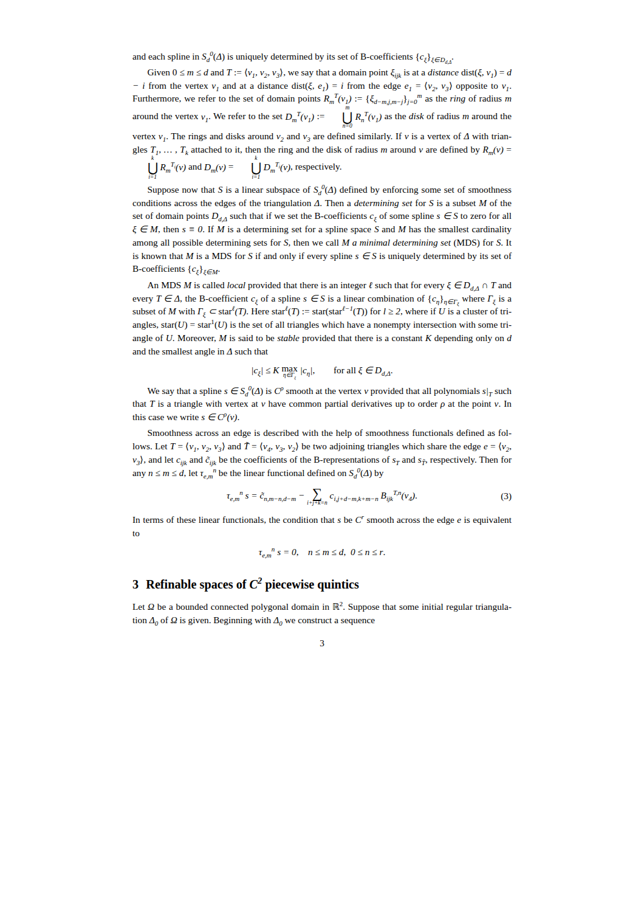and each spline in Sd0(Δ) is uniquely determined by its set of B-coefficients {cξ}ξ∈Dd,Δ.
Given 0 ≤ m ≤ d and T := ⟨v1, v2, v3⟩, we say that a domain point ξijk is at a distance dist(ξ, v1) = d − i from the vertex v1 and at a distance dist(ξ, e1) = i from the edge e1 = ⟨v2, v3⟩ opposite to v1. Furthermore, we refer to the set of domain points RmT(v1) := {ξd−m,j,m−j}j=0m as the ring of radius m around the vertex v1. We refer to the set DmT(v1) := m⋃n=0 RnT(v1) as the disk of radius m around the vertex v1. The rings and disks around v2 and v3 are defined similarly. If v is a vertex of Δ with triangles T1, … , Tk attached to it, then the ring and the disk of radius m around v are defined by Rm(v) = k⋃i=1 RmTi(v) and Dm(v) = k⋃i=1 DmTi(v), respectively.
Suppose now that S is a linear subspace of Sd0(Δ) defined by enforcing some set of smoothness conditions across the edges of the triangulation Δ. Then a determining set for S is a subset M of the set of domain points Dd,Δ such that if we set the B-coefficients cξ of some spline s ∈ S to zero for all ξ ∈ M, then s ≡ 0. If M is a determining set for a spline space S and M has the smallest cardinality among all possible determining sets for S, then we call M a minimal determining set (MDS) for S. It is known that M is a MDS for S if and only if every spline s ∈ S is uniquely determined by its set of B-coefficients {cξ}ξ∈M.
An MDS M is called local provided that there is an integer ℓ such that for every ξ ∈ Dd,Δ ∩ T and every T ∈ Δ, the B-coefficient cξ of a spline s ∈ S is a linear combination of {cη}η∈Γξ where Γξ is a subset of M with Γξ ⊂ starℓ(T). Here starℓ(T) := star(starℓ−1(T)) for l ≥ 2, where if U is a cluster of triangles, star(U) = star1(U) is the set of all triangles which have a nonempty intersection with some triangle of U. Moreover, M is said to be stable provided that there is a constant K depending only on d and the smallest angle in Δ such that
|cξ| ≤ K max η∈Γξ |cη|, for all ξ ∈ Dd,Δ.
We say that a spline s ∈ Sd0(Δ) is Cρ smooth at the vertex v provided that all polynomials s|T such that T is a triangle with vertex at v have common partial derivatives up to order ρ at the point v. In this case we write s ∈ Cρ(v).
Smoothness across an edge is described with the help of smoothness functionals defined as follows. Let T = ⟨v1, v2, v3⟩ and T̃ = ⟨v4, v3, v2⟩ be two adjoining triangles which share the edge e = ⟨v2, v3⟩, and let cijk and c̃ijk be the coefficients of the B-representations of sT and sT̃, respectively. Then for any n ≤ m ≤ d, let τe,mn be the linear functional defined on Sd0(Δ) by
τe,mn s = c̃n,m−n,d−m − ∑i+j+k=n ci,j+d−m,k+m−n BijkT,n(v4). (3)
In terms of these linear functionals, the condition that s be Cr smooth across the edge e is equivalent to
τe,mn s = 0, n ≤ m ≤ d, 0 ≤ n ≤ r.
3 Refinable spaces of C2 piecewise quintics
Let Ω be a bounded connected polygonal domain in ℝ2. Suppose that some initial regular triangulation Δ0 of Ω is given. Beginning with Δ0 we construct a sequence
3